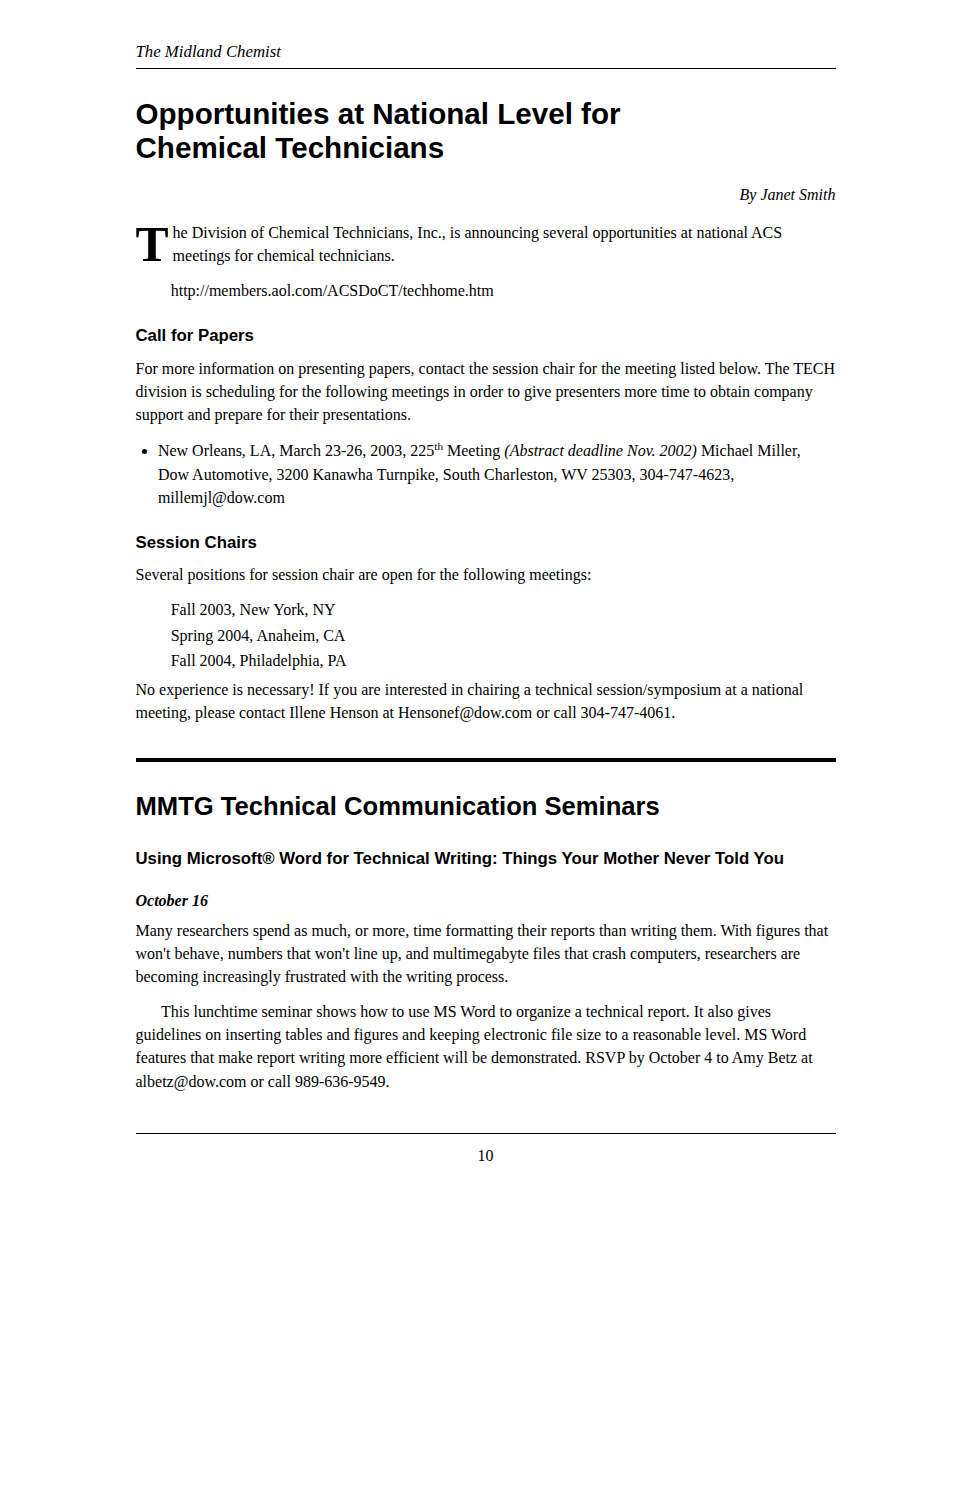The Midland Chemist
Opportunities at National Level for
Chemical Technicians
By Janet Smith
The Division of Chemical Technicians, Inc., is announcing several opportunities at national ACS meetings for chemical technicians.
http://members.aol.com/ACSDoCT/techhome.htm
Call for Papers
For more information on presenting papers, contact the session chair for the meeting listed below. The TECH division is scheduling for the following meetings in order to give presenters more time to obtain company support and prepare for their presentations.
New Orleans, LA, March 23-26, 2003, 225th Meeting (Abstract deadline Nov. 2002) Michael Miller, Dow Automotive, 3200 Kanawha Turnpike, South Charleston, WV 25303, 304-747-4623, millemjl@dow.com
Session Chairs
Several positions for session chair are open for the following meetings:
Fall 2003, New York, NY
Spring 2004, Anaheim, CA
Fall 2004, Philadelphia, PA
No experience is necessary! If you are interested in chairing a technical session/symposium at a national meeting, please contact Illene Henson at Hensonef@dow.com or call 304-747-4061.
MMTG Technical Communication Seminars
Using Microsoft® Word for Technical Writing: Things Your Mother Never Told You
October 16
Many researchers spend as much, or more, time formatting their reports than writing them. With figures that won't behave, numbers that won't line up, and multimegabyte files that crash computers, researchers are becoming increasingly frustrated with the writing process.
This lunchtime seminar shows how to use MS Word to organize a technical report. It also gives guidelines on inserting tables and figures and keeping electronic file size to a reasonable level. MS Word features that make report writing more efficient will be demonstrated. RSVP by October 4 to Amy Betz at albetz@dow.com or call 989-636-9549.
10